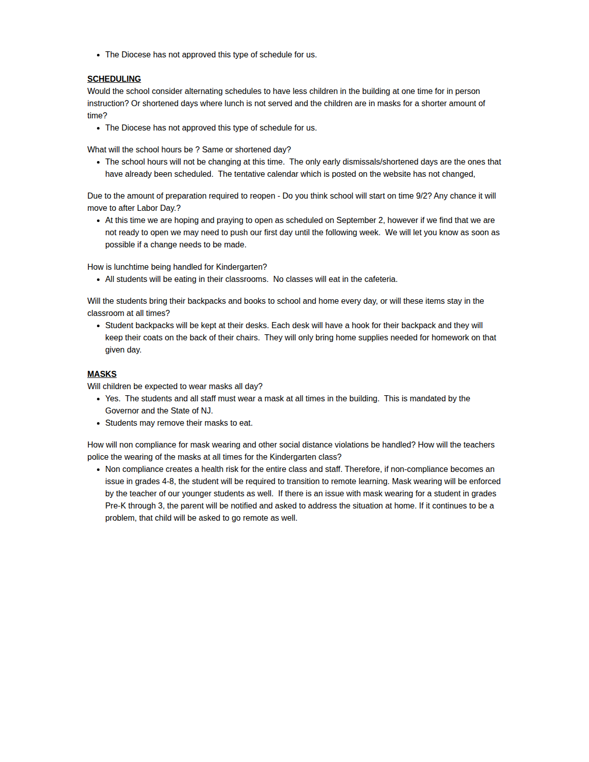The Diocese has not approved this type of schedule for us.
SCHEDULING
Would the school consider alternating schedules to have less children in the building at one time for in person instruction? Or shortened days where lunch is not served and the children are in masks for a shorter amount of time?
The Diocese has not approved this type of schedule for us.
What will the school hours be ? Same or shortened day?
The school hours will not be changing at this time. The only early dismissals/shortened days are the ones that have already been scheduled. The tentative calendar which is posted on the website has not changed,
Due to the amount of preparation required to reopen - Do you think school will start on time 9/2? Any chance it will move to after Labor Day.?
At this time we are hoping and praying to open as scheduled on September 2, however if we find that we are not ready to open we may need to push our first day until the following week. We will let you know as soon as possible if a change needs to be made.
How is lunchtime being handled for Kindergarten?
All students will be eating in their classrooms. No classes will eat in the cafeteria.
Will the students bring their backpacks and books to school and home every day, or will these items stay in the classroom at all times?
Student backpacks will be kept at their desks. Each desk will have a hook for their backpack and they will keep their coats on the back of their chairs. They will only bring home supplies needed for homework on that given day.
MASKS
Will children be expected to wear masks all day?
Yes. The students and all staff must wear a mask at all times in the building. This is mandated by the Governor and the State of NJ.
Students may remove their masks to eat.
How will non compliance for mask wearing and other social distance violations be handled? How will the teachers police the wearing of the masks at all times for the Kindergarten class?
Non compliance creates a health risk for the entire class and staff. Therefore, if non-compliance becomes an issue in grades 4-8, the student will be required to transition to remote learning. Mask wearing will be enforced by the teacher of our younger students as well. If there is an issue with mask wearing for a student in grades Pre-K through 3, the parent will be notified and asked to address the situation at home. If it continues to be a problem, that child will be asked to go remote as well.